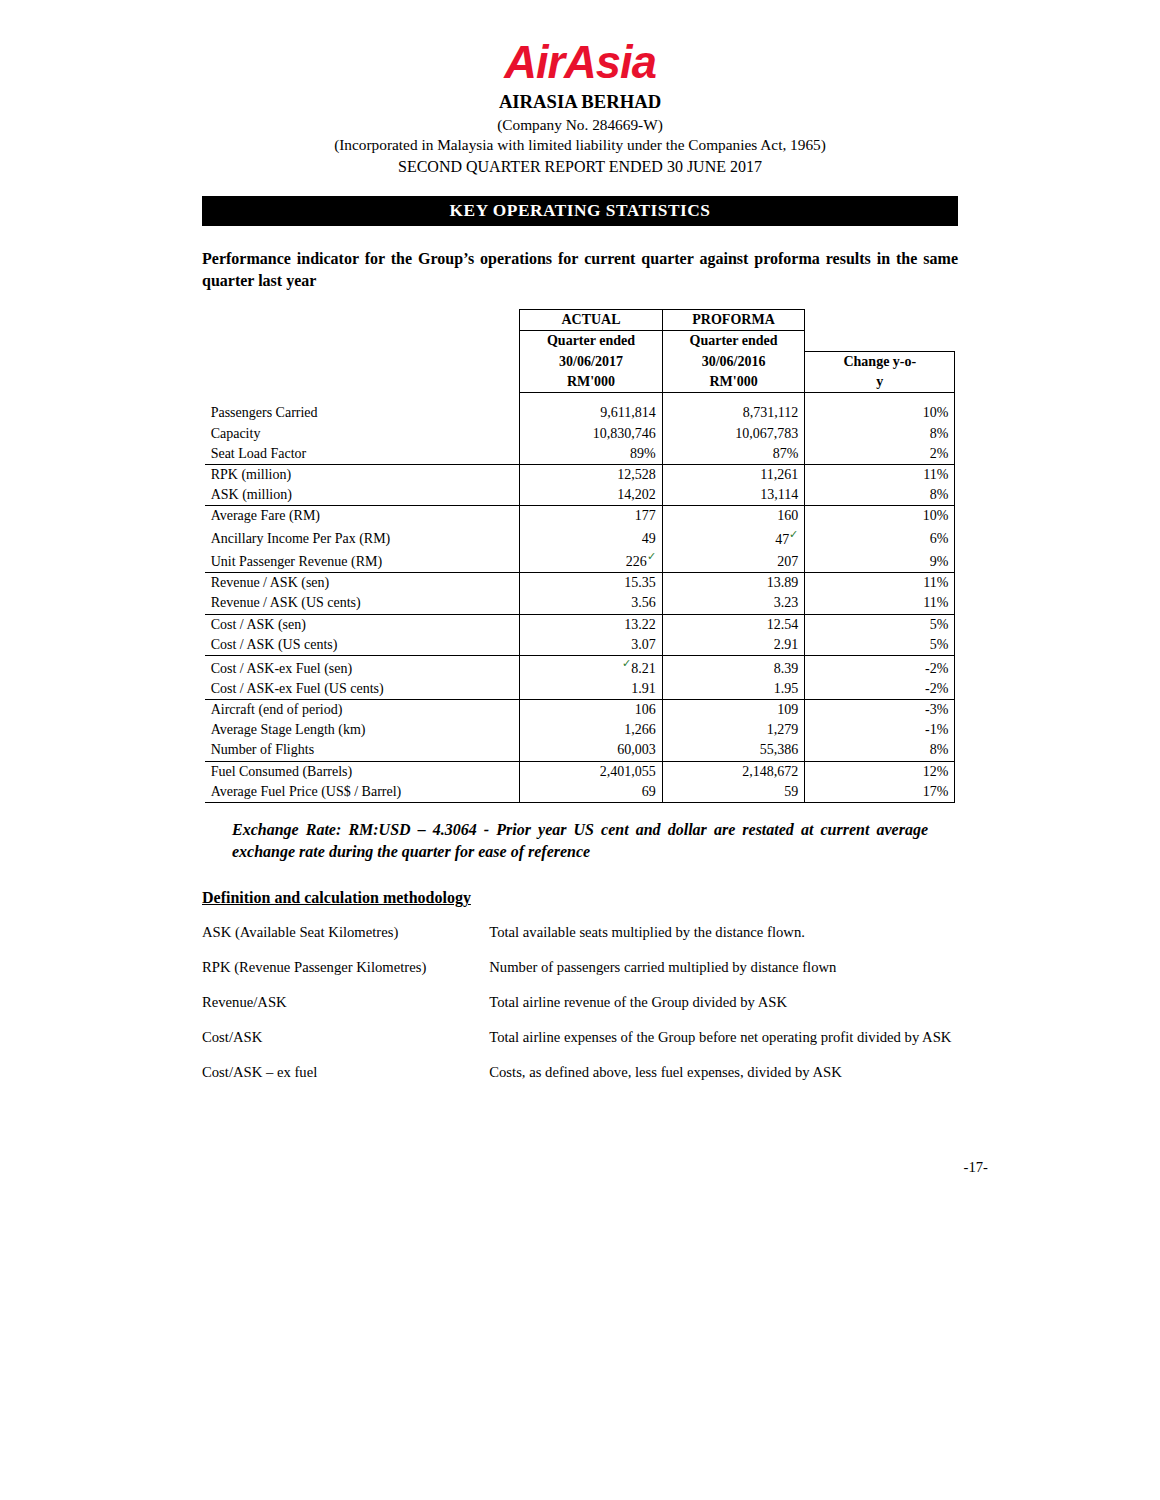AirAsia
AIRASIA BERHAD
(Company No. 284669-W)
(Incorporated in Malaysia with limited liability under the Companies Act, 1965)
SECOND QUARTER REPORT ENDED 30 JUNE 2017
KEY OPERATING STATISTICS
Performance indicator for the Group’s operations for current quarter against proforma results in the same quarter last year
| | ACTUAL | PROFORMA | |
| | Quarter ended | Quarter ended | |
| | 30/06/2017 | 30/06/2016 | Change y-o- |
| | RM'000 | RM'000 | y |
| Passengers Carried | 9,611,814 | 8,731,112 | 10% |
| Capacity | 10,830,746 | 10,067,783 | 8% |
| Seat Load Factor | 89% | 87% | 2% |
| RPK (million) | 12,528 | 11,261 | 11% |
| ASK (million) | 14,202 | 13,114 | 8% |
| Average Fare (RM) | 177 | 160 | 10% |
| Ancillary Income Per Pax (RM) | 49 | 47 ✓ | 6% |
| Unit Passenger Revenue (RM) | 226 ✓ | 207 | 9% |
| Revenue / ASK (sen) | 15.35 | 13.89 | 11% |
| Revenue / ASK (US cents) | 3.56 | 3.23 | 11% |
| Cost / ASK (sen) | 13.22 | 12.54 | 5% |
| Cost / ASK (US cents) | 3.07 | 2.91 | 5% |
| Cost / ASK-ex Fuel (sen) | ✓ 8.21 | 8.39 | -2% |
| Cost / ASK-ex Fuel (US cents) | 1.91 | 1.95 | -2% |
| Aircraft (end of period) | 106 | 109 | -3% |
| Average Stage Length (km) | 1,266 | 1,279 | -1% |
| Number of Flights | 60,003 | 55,386 | 8% |
| Fuel Consumed (Barrels) | 2,401,055 | 2,148,672 | 12% |
| Average Fuel Price (US$ / Barrel) | 69 | 59 | 17% |
Exchange Rate: RM:USD – 4.3064 - Prior year US cent and dollar are restated at current average exchange rate during the quarter for ease of reference
Definition and calculation methodology
| ASK (Available Seat Kilometres) | Total available seats multiplied by the distance flown. |
| RPK (Revenue Passenger Kilometres) | Number of passengers carried multiplied by distance flown |
| Revenue/ASK | Total airline revenue of the Group divided by ASK |
| Cost/ASK | Total airline expenses of the Group before net operating profit divided by ASK |
| Cost/ASK – ex fuel | Costs, as defined above, less fuel expenses, divided by ASK |
-17-